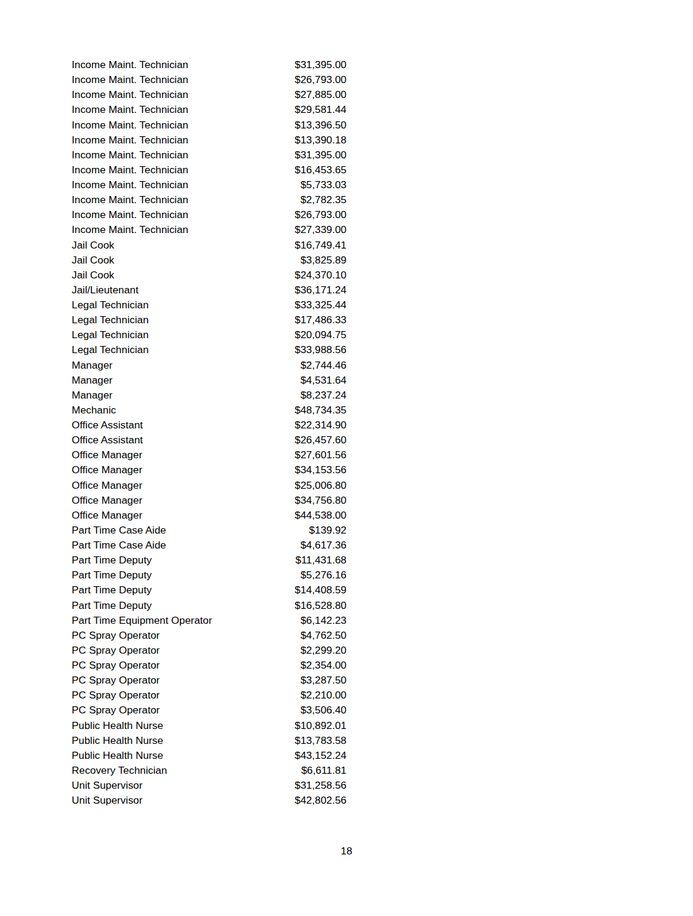| Income Maint. Technician | $31,395.00 |
| Income Maint. Technician | $26,793.00 |
| Income Maint. Technician | $27,885.00 |
| Income Maint. Technician | $29,581.44 |
| Income Maint. Technician | $13,396.50 |
| Income Maint. Technician | $13,390.18 |
| Income Maint. Technician | $31,395.00 |
| Income Maint. Technician | $16,453.65 |
| Income Maint. Technician | $5,733.03 |
| Income Maint. Technician | $2,782.35 |
| Income Maint. Technician | $26,793.00 |
| Income Maint. Technician | $27,339.00 |
| Jail Cook | $16,749.41 |
| Jail Cook | $3,825.89 |
| Jail Cook | $24,370.10 |
| Jail/Lieutenant | $36,171.24 |
| Legal Technician | $33,325.44 |
| Legal Technician | $17,486.33 |
| Legal Technician | $20,094.75 |
| Legal Technician | $33,988.56 |
| Manager | $2,744.46 |
| Manager | $4,531.64 |
| Manager | $8,237.24 |
| Mechanic | $48,734.35 |
| Office Assistant | $22,314.90 |
| Office Assistant | $26,457.60 |
| Office Manager | $27,601.56 |
| Office Manager | $34,153.56 |
| Office Manager | $25,006.80 |
| Office Manager | $34,756.80 |
| Office Manager | $44,538.00 |
| Part Time Case Aide | $139.92 |
| Part Time Case Aide | $4,617.36 |
| Part Time Deputy | $11,431.68 |
| Part Time Deputy | $5,276.16 |
| Part Time Deputy | $14,408.59 |
| Part Time Deputy | $16,528.80 |
| Part Time Equipment Operator | $6,142.23 |
| PC Spray Operator | $4,762.50 |
| PC Spray Operator | $2,299.20 |
| PC Spray Operator | $2,354.00 |
| PC Spray Operator | $3,287.50 |
| PC Spray Operator | $2,210.00 |
| PC Spray Operator | $3,506.40 |
| Public Health Nurse | $10,892.01 |
| Public Health Nurse | $13,783.58 |
| Public Health Nurse | $43,152.24 |
| Recovery Technician | $6,611.81 |
| Unit Supervisor | $31,258.56 |
| Unit Supervisor | $42,802.56 |
18